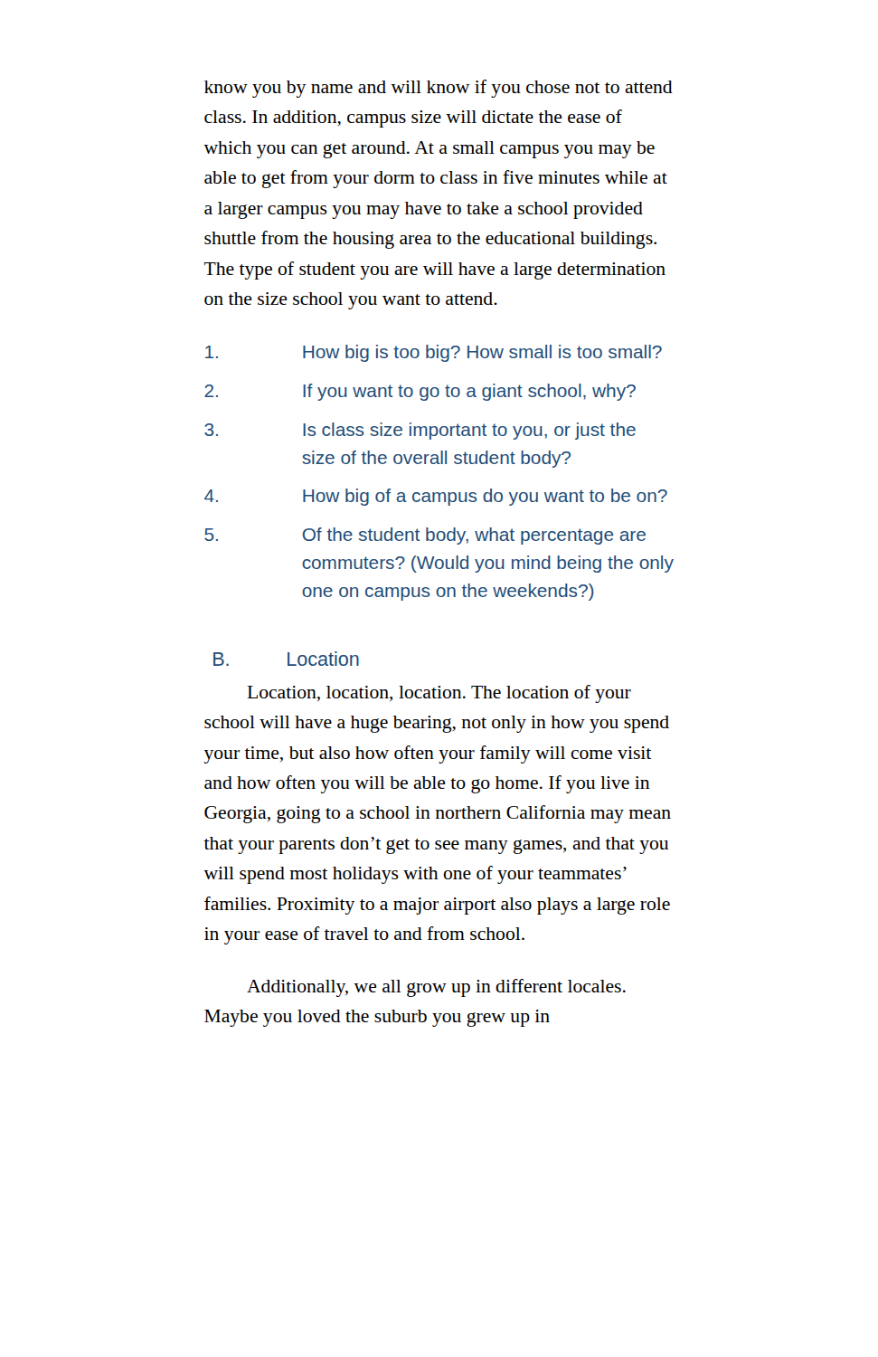know you by name and will know if you chose not to attend class. In addition, campus size will dictate the ease of which you can get around. At a small campus you may be able to get from your dorm to class in five minutes while at a larger campus you may have to take a school provided shuttle from the housing area to the educational buildings. The type of student you are will have a large determination on the size school you want to attend.
How big is too big? How small is too small?
If you want to go to a giant school, why?
Is class size important to you, or just the size of the overall student body?
How big of a campus do you want to be on?
Of the student body, what percentage are commuters? (Would you mind being the only one on campus on the weekends?)
B. Location
Location, location, location. The location of your school will have a huge bearing, not only in how you spend your time, but also how often your family will come visit and how often you will be able to go home. If you live in Georgia, going to a school in northern California may mean that your parents don’t get to see many games, and that you will spend most holidays with one of your teammates’ families. Proximity to a major airport also plays a large role in your ease of travel to and from school.
Additionally, we all grow up in different locales. Maybe you loved the suburb you grew up in